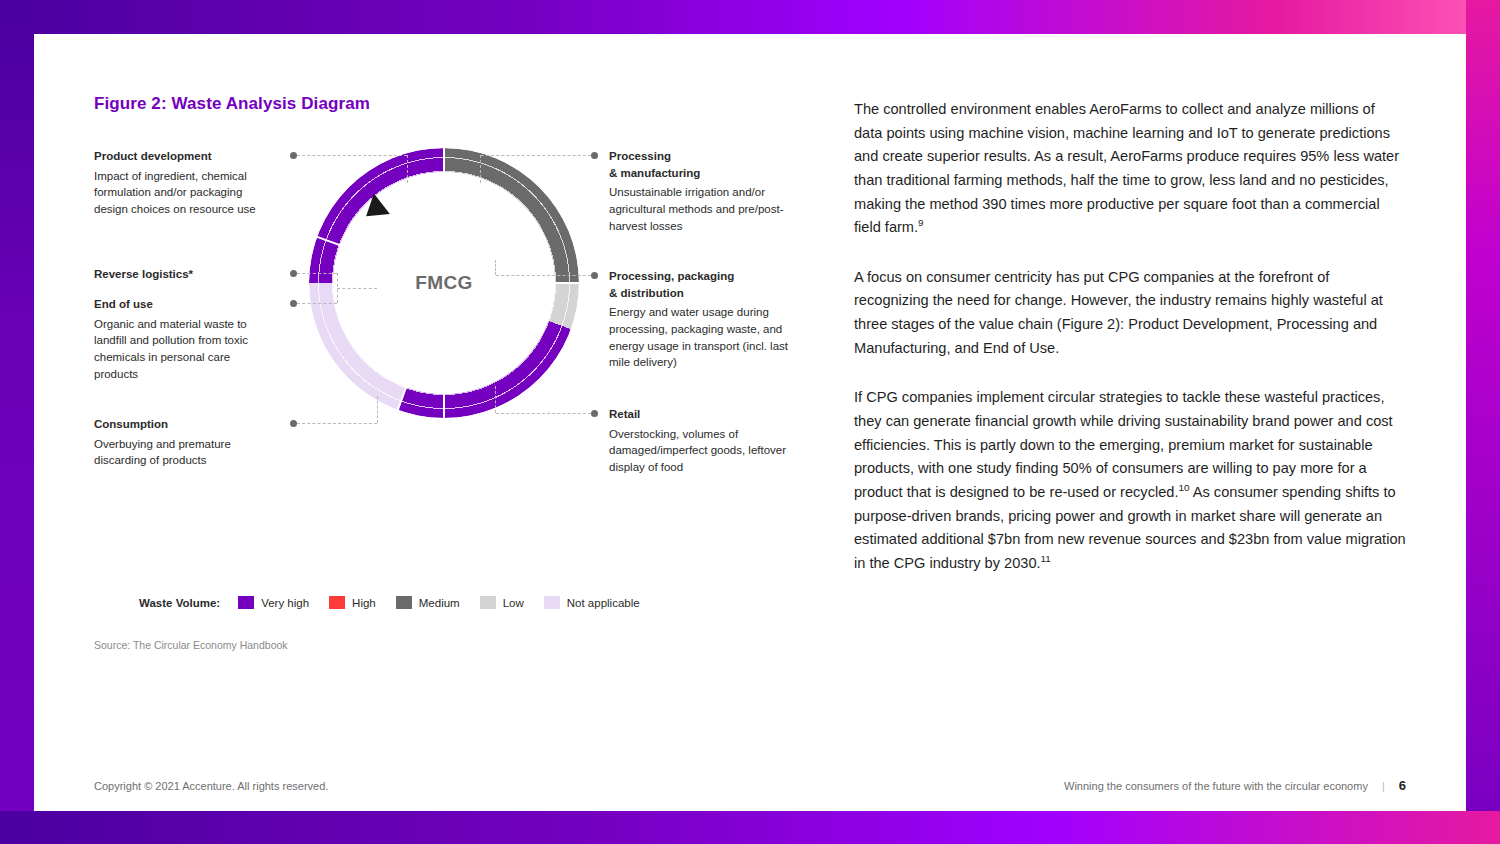Figure 2: Waste Analysis Diagram
FMCG
Product development Impact of ingredient, chemical formulation and/or packaging design choices on resource use
Reverse logistics*
End of use Organic and material waste to landfill and pollution from toxic chemicals in personal care products
Consumption Overbuying and premature discarding of products
Processing
& manufacturing Unsustainable irrigation and/or agricultural methods and pre/post-harvest losses
Processing, packaging
& distribution Energy and water usage during processing, packaging waste, and energy usage in transport (incl. last mile delivery)
Retail Overstocking, volumes of damaged/imperfect goods, leftover display of food
Waste Volume: Very high High Medium Low Not applicable
Source: The Circular Economy Handbook
The controlled environment enables AeroFarms to collect and analyze millions of data points using machine vision, machine learning and IoT to generate predictions and create superior results. As a result, AeroFarms produce requires 95% less water than traditional farming methods, half the time to grow, less land and no pesticides, making the method 390 times more productive per square foot than a commercial field farm.9
A focus on consumer centricity has put CPG companies at the forefront of recognizing the need for change. However, the industry remains highly wasteful at three stages of the value chain (Figure 2): Product Development, Processing and Manufacturing, and End of Use.
If CPG companies implement circular strategies to tackle these wasteful practices, they can generate financial growth while driving sustainability brand power and cost efficiencies. This is partly down to the emerging, premium market for sustainable products, with one study finding 50% of consumers are willing to pay more for a product that is designed to be re-used or recycled.10 As consumer spending shifts to purpose-driven brands, pricing power and growth in market share will generate an estimated additional $7bn from new revenue sources and $23bn from value migration in the CPG industry by 2030.11
Copyright © 2021 Accenture. All rights reserved.
Winning the consumers of the future with the circular economy | 6